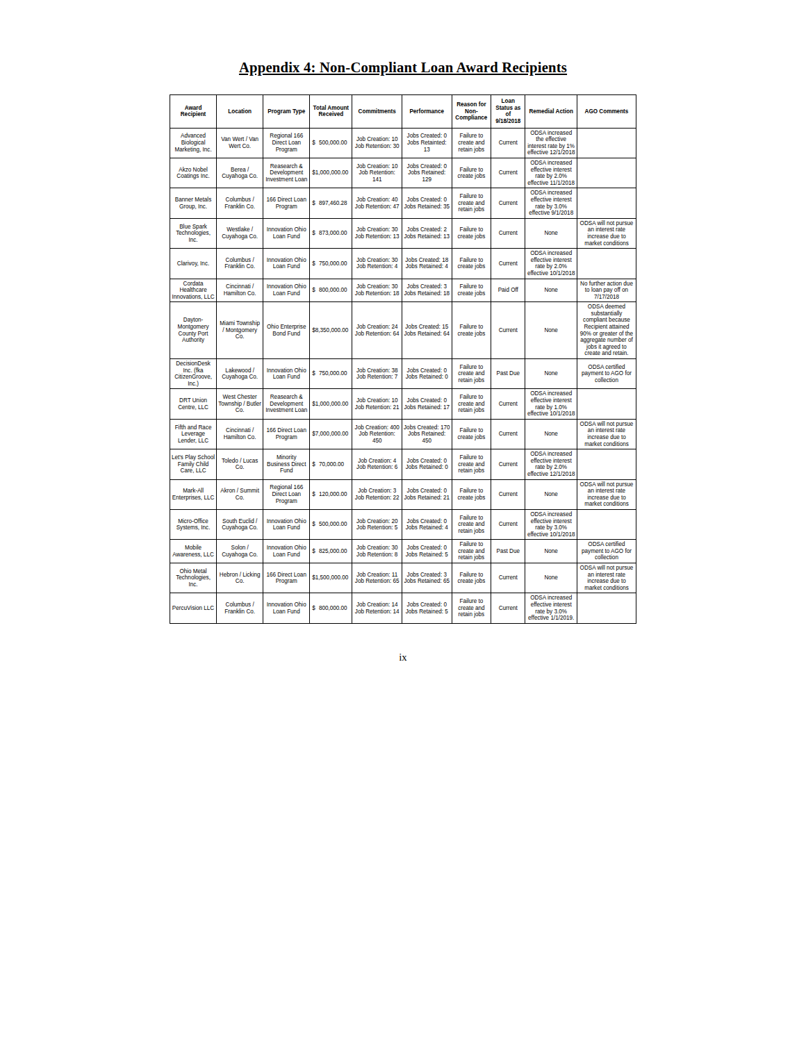Appendix 4: Non-Compliant Loan Award Recipients
| Award Recipient | Location | Program Type | Total Amount Received | Commitments | Performance | Reason for Non-Compliance | Loan Status as of 9/18/2018 | Remedial Action | AGO Comments |
| --- | --- | --- | --- | --- | --- | --- | --- | --- | --- |
| Advanced Biological Marketing, Inc. | Van Wert / Van Wert Co. | Regional 166 Direct Loan Program | $ 500,000.00 | Job Creation: 10 Job Retention: 30 | Jobs Created: 0 Jobs Retainted: 13 | Failure to create and retain jobs | Current | ODSA increased the effective interest rate by 1% effective 12/1/2018 | |
| Akzo Nobel Coatings Inc. | Berea / Cuyahoga Co. | Reasearch & Development Investment Loan | $1,000,000.00 | Job Creation: 10 Job Retention: 141 | Jobs Created: 0 Jobs Retained: 129 | Failure to create jobs | Current | ODSA increased effective interest rate by 2.0% effective 11/1/2018 | |
| Banner Metals Group, Inc. | Columbus / Franklin Co. | 166 Direct Loan Program | $ 897,460.28 | Job Creation: 40 Job Retention: 47 | Jobs Created: 0 Jobs Retained: 35 | Failure to create and retain jobs | Current | ODSA increased effective interest rate by 3.0% effective 9/1/2018 | |
| Blue Spark Technologies, Inc. | Westlake / Cuyahoga Co. | Innovation Ohio Loan Fund | $ 873,000.00 | Job Creation: 30 Job Retention: 13 | Jobs Created: 2 Jobs Retained: 13 | Failure to create jobs | Current | None | ODSA will not pursue an interest rate increase due to market conditions |
| Clarivoy, Inc. | Columbus / Franklin Co. | Innovation Ohio Loan Fund | $ 750,000.00 | Job Creation: 30 Job Retention: 4 | Jobs Created: 18 Jobs Retained: 4 | Failure to create jobs | Current | ODSA increased effective interest rate by 2.0% effective 10/1/2018 | |
| Cordata Healthcare Innovations, LLC | Cincinnati / Hamilton Co. | Innovation Ohio Loan Fund | $ 800,000.00 | Job Creation: 30 Job Retention: 18 | Jobs Created: 3 Jobs Retained: 18 | Failure to create jobs | Paid Off | None | No further action due to loan pay off on 7/17/2018 |
| Dayton-Montgomery County Port Authority | Miami Township / Montgomery Co. | Ohio Enterprise Bond Fund | $8,350,000.00 | Job Creation: 24 Job Retention: 64 | Jobs Created: 15 Jobs Retained: 64 | Failure to create jobs | Current | None | ODSA deemed substantially compliant because Recipient attained 90% or greater of the aggregate number of jobs it agreed to create and retain. |
| DecisionDesk Inc. (fka CitizenGroove, Inc.) | Lakewood / Cuyahoga Co. | Innovation Ohio Loan Fund | $ 750,000.00 | Job Creation: 38 Job Retention: 7 | Jobs Created: 0 Jobs Retained: 0 | Failure to create and retain jobs | Past Due | None | ODSA certified payment to AGO for collection |
| DRT Union Centre, LLC | West Chester Township / Butler Co. | Reasearch & Development Investment Loan | $1,000,000.00 | Job Creation: 10 Job Retention: 21 | Jobs Created: 0 Jobs Retained: 17 | Failure to create and retain jobs | Current | ODSA increased effective interest rate by 1.0% effective 10/1/2018 | |
| Fifth and Race Leverage Lender, LLC | Cincinnati / Hamilton Co. | 166 Direct Loan Program | $7,000,000.00 | Job Creation: 400 Job Retention: 450 | Jobs Created: 170 Jobs Retained: 450 | Failure to create jobs | Current | None | ODSA will not pursue an interest rate increase due to market conditions |
| Let's Play School Family Child Care, LLC | Toledo / Lucas Co. | Minority Business Direct Fund | $ 70,000.00 | Job Creation: 4 Job Retention: 6 | Jobs Created: 0 Jobs Retained: 0 | Failure to create and retain jobs | Current | ODSA increased effective interest rate by 2.0% effective 12/1/2018 | |
| Mark-All Enterprises, LLC | Akron / Summit Co. | Regional 166 Direct Loan Program | $ 120,000.00 | Job Creation: 3 Job Retention: 22 | Jobs Created: 0 Jobs Retained: 21 | Failure to create jobs | Current | None | ODSA will not pursue an interest rate increase due to market conditions |
| Micro-Office Systems, Inc. | South Euclid / Cuyahoga Co. | Innovation Ohio Loan Fund | $ 500,000.00 | Job Creation: 20 Job Retention: 5 | Jobs Created: 0 Jobs Retained: 4 | Failure to create and retain jobs | Current | ODSA increased effective interest rate by 3.0% effective 10/1/2018 | |
| Mobile Awareness, LLC | Solon / Cuyahoga Co. | Innovation Ohio Loan Fund | $ 825,000.00 | Job Creation: 30 Job Retention: 8 | Jobs Created: 0 Jobs Retained: 5 | Failure to create and retain jobs | Past Due | None | ODSA certified payment to AGO for collection |
| Ohio Metal Technologies, Inc. | Hebron / Licking Co. | 166 Direct Loan Program | $1,500,000.00 | Job Creation: 11 Job Retention: 65 | Jobs Created: 3 Jobs Retained: 65 | Failure to create jobs | Current | None | ODSA will not pursue an interest rate increase due to market conditions |
| PercuVision LLC | Columbus / Franklin Co. | Innovation Ohio Loan Fund | $ 800,000.00 | Job Creation: 14 Job Retention: 14 | Jobs Created: 0 Jobs Retained: 5 | Failure to create and retain jobs | Current | ODSA increased effective interest rate by 3.0% effective 1/1/2019. | |
ix